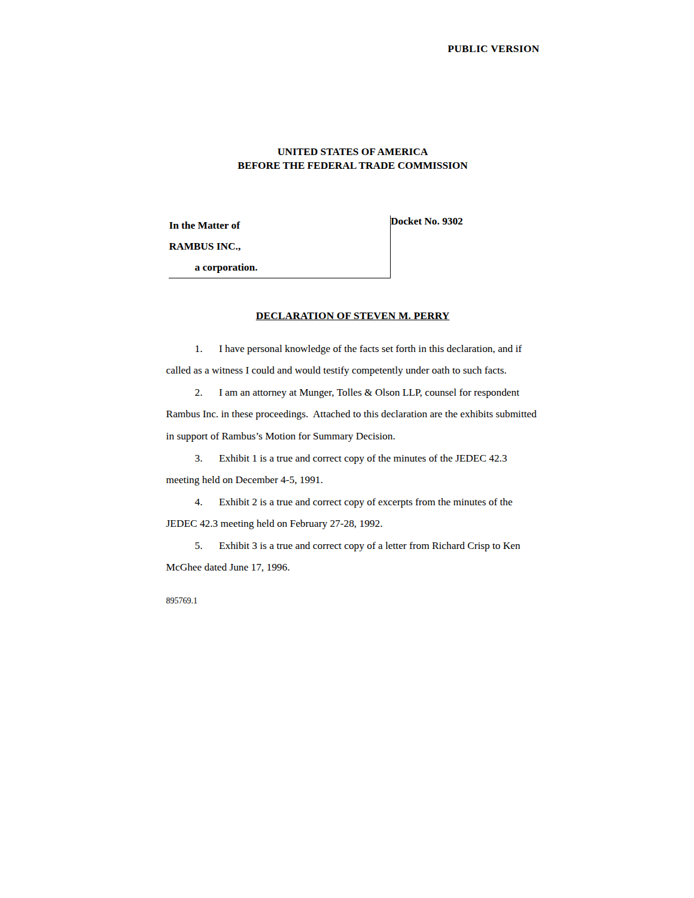PUBLIC VERSION
UNITED STATES OF AMERICA
BEFORE THE FEDERAL TRADE COMMISSION
| In the Matter of RAMBUS INC., a corporation. | Docket No. 9302 |
DECLARATION OF STEVEN M. PERRY
1. I have personal knowledge of the facts set forth in this declaration, and if
called as a witness I could and would testify competently under oath to such facts.
2. I am an attorney at Munger, Tolles & Olson LLP, counsel for respondent
Rambus Inc. in these proceedings. Attached to this declaration are the exhibits submitted
in support of Rambus’s Motion for Summary Decision.
3. Exhibit 1 is a true and correct copy of the minutes of the JEDEC 42.3
meeting held on December 4-5, 1991.
4. Exhibit 2 is a true and correct copy of excerpts from the minutes of the
JEDEC 42.3 meeting held on February 27-28, 1992.
5. Exhibit 3 is a true and correct copy of a letter from Richard Crisp to Ken
McGhee dated June 17, 1996.
895769.1